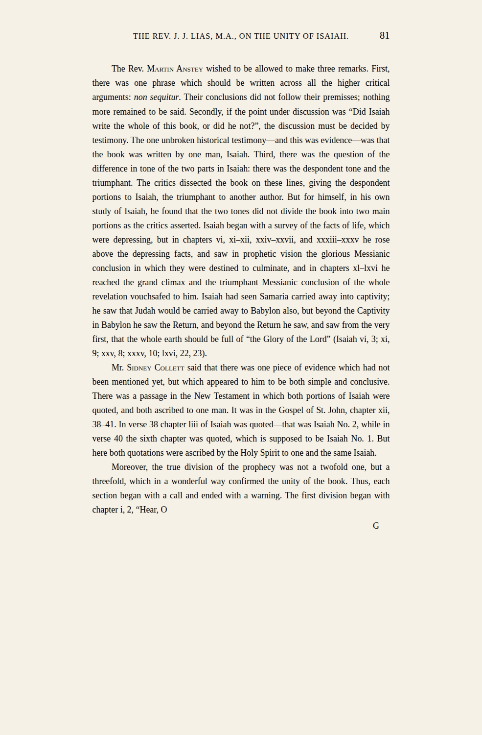THE REV. J. J. LIAS, M.A., ON THE UNITY OF ISAIAH. 81
The Rev. Martin Anstey wished to be allowed to make three remarks. First, there was one phrase which should be written across all the higher critical arguments: non sequitur. Their conclusions did not follow their premisses; nothing more remained to be said. Secondly, if the point under discussion was “Did Isaiah write the whole of this book, or did he not?”, the discussion must be decided by testimony. The one unbroken historical testimony—and this was evidence—was that the book was written by one man, Isaiah. Third, there was the question of the difference in tone of the two parts in Isaiah: there was the despondent tone and the triumphant. The critics dissected the book on these lines, giving the despondent portions to Isaiah, the triumphant to another author. But for himself, in his own study of Isaiah, he found that the two tones did not divide the book into two main portions as the critics asserted. Isaiah began with a survey of the facts of life, which were depressing, but in chapters vi, xi–xii, xxiv–xxvii, and xxxiii–xxxv he rose above the depressing facts, and saw in prophetic vision the glorious Messianic conclusion in which they were destined to culminate, and in chapters xl–lxvi he reached the grand climax and the triumphant Messianic conclusion of the whole revelation vouchsafed to him. Isaiah had seen Samaria carried away into captivity; he saw that Judah would be carried away to Babylon also, but beyond the Captivity in Babylon he saw the Return, and beyond the Return he saw, and saw from the very first, that the whole earth should be full of “the Glory of the Lord” (Isaiah vi, 3; xi, 9; xxv, 8; xxxv, 10; lxvi, 22, 23).
Mr. Sidney Collett said that there was one piece of evidence which had not been mentioned yet, but which appeared to him to be both simple and conclusive. There was a passage in the New Testament in which both portions of Isaiah were quoted, and both ascribed to one man. It was in the Gospel of St. John, chapter xii, 38–41. In verse 38 chapter liii of Isaiah was quoted—that was Isaiah No. 2, while in verse 40 the sixth chapter was quoted, which is supposed to be Isaiah No. 1. But here both quotations were ascribed by the Holy Spirit to one and the same Isaiah.
Moreover, the true division of the prophecy was not a twofold one, but a threefold, which in a wonderful way confirmed the unity of the book. Thus, each section began with a call and ended with a warning. The first division began with chapter i, 2, “Hear, O
G